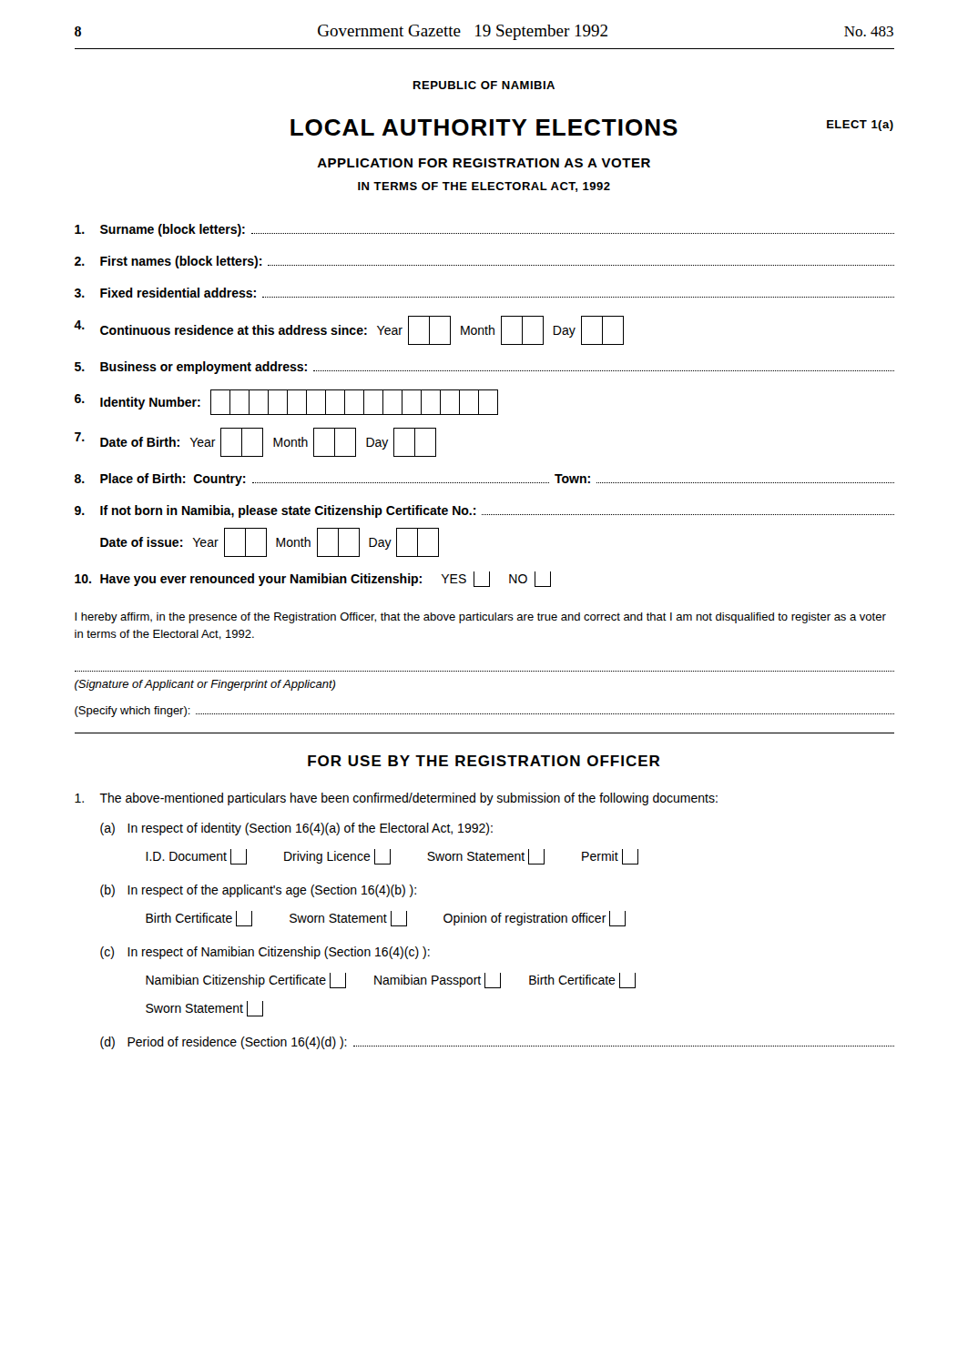8 Government Gazette 19 September 1992 No. 483
REPUBLIC OF NAMIBIA
ELECT 1(a)
LOCAL AUTHORITY ELECTIONS
APPLICATION FOR REGISTRATION AS A VOTER
IN TERMS OF THE ELECTORAL ACT, 1992
Surname (block letters):
First names (block letters):
Fixed residential address:
Continuous residence at this address since: Year Month Day
Business or employment address:
Identity Number:
Date of Birth: Year Month Day
Place of Birth: Country: Town:
If not born in Namibia, please state Citizenship Certificate No.:
Date of issue: Year Month Day
Have you ever renounced your Namibian Citizenship: YES NO
I hereby affirm, in the presence of the Registration Officer, that the above particulars are true and correct and that I am not disqualified to register as a voter in terms of the Electoral Act, 1992.
(Signature of Applicant or Fingerprint of Applicant)
(Specify which finger):
FOR USE BY THE REGISTRATION OFFICER
The above-mentioned particulars have been confirmed/determined by submission of the following documents:
In respect of identity (Section 16(4)(a) of the Electoral Act, 1992):
I.D. Document Driving Licence Sworn Statement Permit
In respect of the applicant's age (Section 16(4)(b) ):
Birth Certificate Sworn Statement Opinion of registration officer
In respect of Namibian Citizenship (Section 16(4)(c) ):
Namibian Citizenship Certificate Namibian Passport Birth Certificate
Sworn Statement
Period of residence (Section 16(4)(d) ):